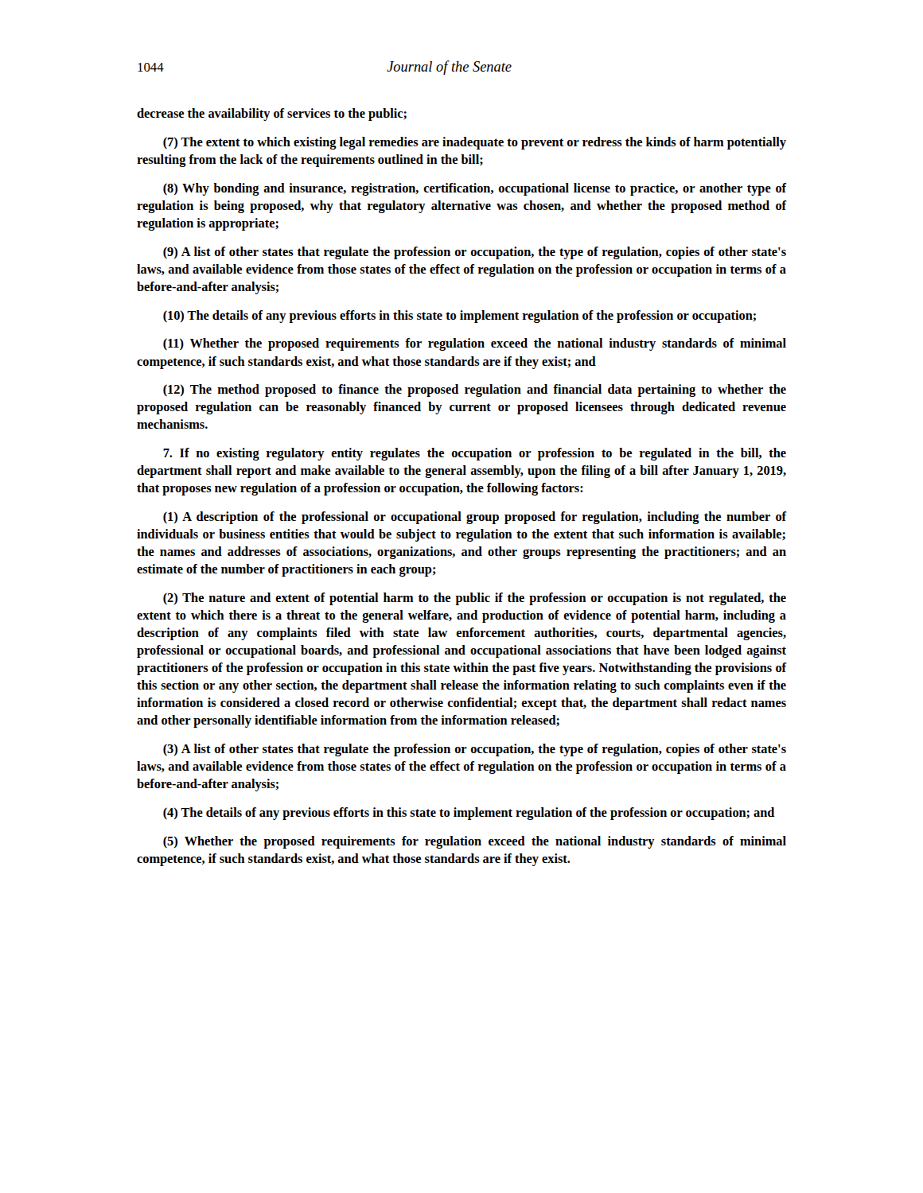1044
Journal of the Senate
decrease the availability of services to the public;
(7) The extent to which existing legal remedies are inadequate to prevent or redress the kinds of harm potentially resulting from the lack of the requirements outlined in the bill;
(8) Why bonding and insurance, registration, certification, occupational license to practice, or another type of regulation is being proposed, why that regulatory alternative was chosen, and whether the proposed method of regulation is appropriate;
(9) A list of other states that regulate the profession or occupation, the type of regulation, copies of other state's laws, and available evidence from those states of the effect of regulation on the profession or occupation in terms of a before-and-after analysis;
(10) The details of any previous efforts in this state to implement regulation of the profession or occupation;
(11) Whether the proposed requirements for regulation exceed the national industry standards of minimal competence, if such standards exist, and what those standards are if they exist; and
(12) The method proposed to finance the proposed regulation and financial data pertaining to whether the proposed regulation can be reasonably financed by current or proposed licensees through dedicated revenue mechanisms.
7. If no existing regulatory entity regulates the occupation or profession to be regulated in the bill, the department shall report and make available to the general assembly, upon the filing of a bill after January 1, 2019, that proposes new regulation of a profession or occupation, the following factors:
(1) A description of the professional or occupational group proposed for regulation, including the number of individuals or business entities that would be subject to regulation to the extent that such information is available; the names and addresses of associations, organizations, and other groups representing the practitioners; and an estimate of the number of practitioners in each group;
(2) The nature and extent of potential harm to the public if the profession or occupation is not regulated, the extent to which there is a threat to the general welfare, and production of evidence of potential harm, including a description of any complaints filed with state law enforcement authorities, courts, departmental agencies, professional or occupational boards, and professional and occupational associations that have been lodged against practitioners of the profession or occupation in this state within the past five years. Notwithstanding the provisions of this section or any other section, the department shall release the information relating to such complaints even if the information is considered a closed record or otherwise confidential; except that, the department shall redact names and other personally identifiable information from the information released;
(3) A list of other states that regulate the profession or occupation, the type of regulation, copies of other state's laws, and available evidence from those states of the effect of regulation on the profession or occupation in terms of a before-and-after analysis;
(4) The details of any previous efforts in this state to implement regulation of the profession or occupation; and
(5) Whether the proposed requirements for regulation exceed the national industry standards of minimal competence, if such standards exist, and what those standards are if they exist.